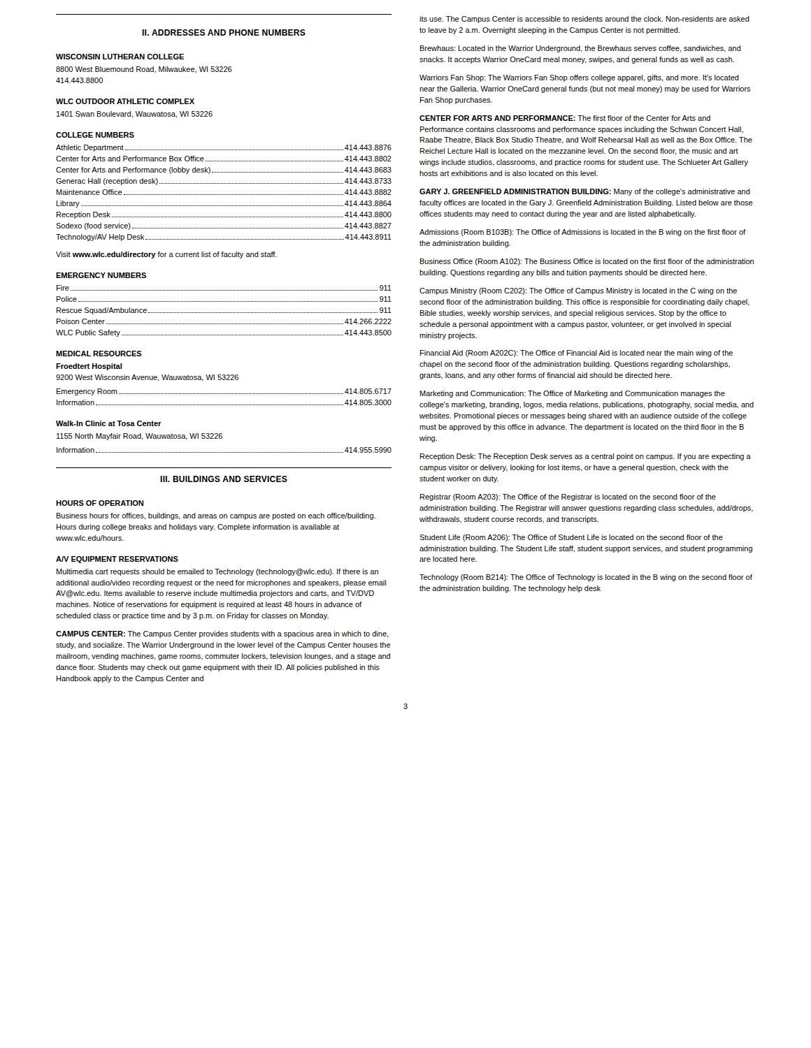II. ADDRESSES AND PHONE NUMBERS
WISCONSIN LUTHERAN COLLEGE
8800 West Bluemound Road, Milwaukee, WI 53226
414.443.8800
WLC OUTDOOR ATHLETIC COMPLEX
1401 Swan Boulevard, Wauwatosa, WI 53226
COLLEGE NUMBERS
Athletic Department 414.443.8876
Center for Arts and Performance Box Office 414.443.8802
Center for Arts and Performance (lobby desk) 414.443.8683
Generac Hall (reception desk) 414.443.8733
Maintenance Office 414.443.8882
Library 414.443.8864
Reception Desk 414.443.8800
Sodexo (food service) 414.443.8827
Technology/AV Help Desk 414.443.8911
Visit www.wlc.edu/directory for a current list of faculty and staff.
EMERGENCY NUMBERS
Fire 911
Police 911
Rescue Squad/Ambulance 911
Poison Center 414.266.2222
WLC Public Safety 414.443.8500
MEDICAL RESOURCES
Froedtert Hospital
9200 West Wisconsin Avenue, Wauwatosa, WI 53226
Emergency Room 414.805.6717
Information 414.805.3000
Walk-In Clinic at Tosa Center
1155 North Mayfair Road, Wauwatosa, WI 53226
Information 414.955.5990
III. BUILDINGS AND SERVICES
HOURS OF OPERATION
Business hours for offices, buildings, and areas on campus are posted on each office/building. Hours during college breaks and holidays vary. Complete information is available at www.wlc.edu/hours.
A/V EQUIPMENT RESERVATIONS
Multimedia cart requests should be emailed to Technology (technology@wlc.edu). If there is an additional audio/video recording request or the need for microphones and speakers, please email AV@wlc.edu. Items available to reserve include multimedia projectors and carts, and TV/DVD machines. Notice of reservations for equipment is required at least 48 hours in advance of scheduled class or practice time and by 3 p.m. on Friday for classes on Monday.
CAMPUS CENTER: The Campus Center provides students with a spacious area in which to dine, study, and socialize. The Warrior Underground in the lower level of the Campus Center houses the mailroom, vending machines, game rooms, commuter lockers, television lounges, and a stage and dance floor. Students may check out game equipment with their ID. All policies published in this Handbook apply to the Campus Center and
its use. The Campus Center is accessible to residents around the clock. Non-residents are asked to leave by 2 a.m. Overnight sleeping in the Campus Center is not permitted.
Brewhaus: Located in the Warrior Underground, the Brewhaus serves coffee, sandwiches, and snacks. It accepts Warrior OneCard meal money, swipes, and general funds as well as cash.
Warriors Fan Shop: The Warriors Fan Shop offers college apparel, gifts, and more. It's located near the Galleria. Warrior OneCard general funds (but not meal money) may be used for Warriors Fan Shop purchases.
CENTER FOR ARTS AND PERFORMANCE: The first floor of the Center for Arts and Performance contains classrooms and performance spaces including the Schwan Concert Hall, Raabe Theatre, Black Box Studio Theatre, and Wolf Rehearsal Hall as well as the Box Office. The Reichel Lecture Hall is located on the mezzanine level. On the second floor, the music and art wings include studios, classrooms, and practice rooms for student use. The Schlueter Art Gallery hosts art exhibitions and is also located on this level.
GARY J. GREENFIELD ADMINISTRATION BUILDING: Many of the college's administrative and faculty offices are located in the Gary J. Greenfield Administration Building. Listed below are those offices students may need to contact during the year and are listed alphabetically.
Admissions (Room B103B): The Office of Admissions is located in the B wing on the first floor of the administration building.
Business Office (Room A102): The Business Office is located on the first floor of the administration building. Questions regarding any bills and tuition payments should be directed here.
Campus Ministry (Room C202): The Office of Campus Ministry is located in the C wing on the second floor of the administration building. This office is responsible for coordinating daily chapel, Bible studies, weekly worship services, and special religious services. Stop by the office to schedule a personal appointment with a campus pastor, volunteer, or get involved in special ministry projects.
Financial Aid (Room A202C): The Office of Financial Aid is located near the main wing of the chapel on the second floor of the administration building. Questions regarding scholarships, grants, loans, and any other forms of financial aid should be directed here.
Marketing and Communication: The Office of Marketing and Communication manages the college's marketing, branding, logos, media relations, publications, photography, social media, and websites. Promotional pieces or messages being shared with an audience outside of the college must be approved by this office in advance. The department is located on the third floor in the B wing.
Reception Desk: The Reception Desk serves as a central point on campus. If you are expecting a campus visitor or delivery, looking for lost items, or have a general question, check with the student worker on duty.
Registrar (Room A203): The Office of the Registrar is located on the second floor of the administration building. The Registrar will answer questions regarding class schedules, add/drops, withdrawals, student course records, and transcripts.
Student Life (Room A206): The Office of Student Life is located on the second floor of the administration building. The Student Life staff, student support services, and student programming are located here.
Technology (Room B214): The Office of Technology is located in the B wing on the second floor of the administration building. The technology help desk
3